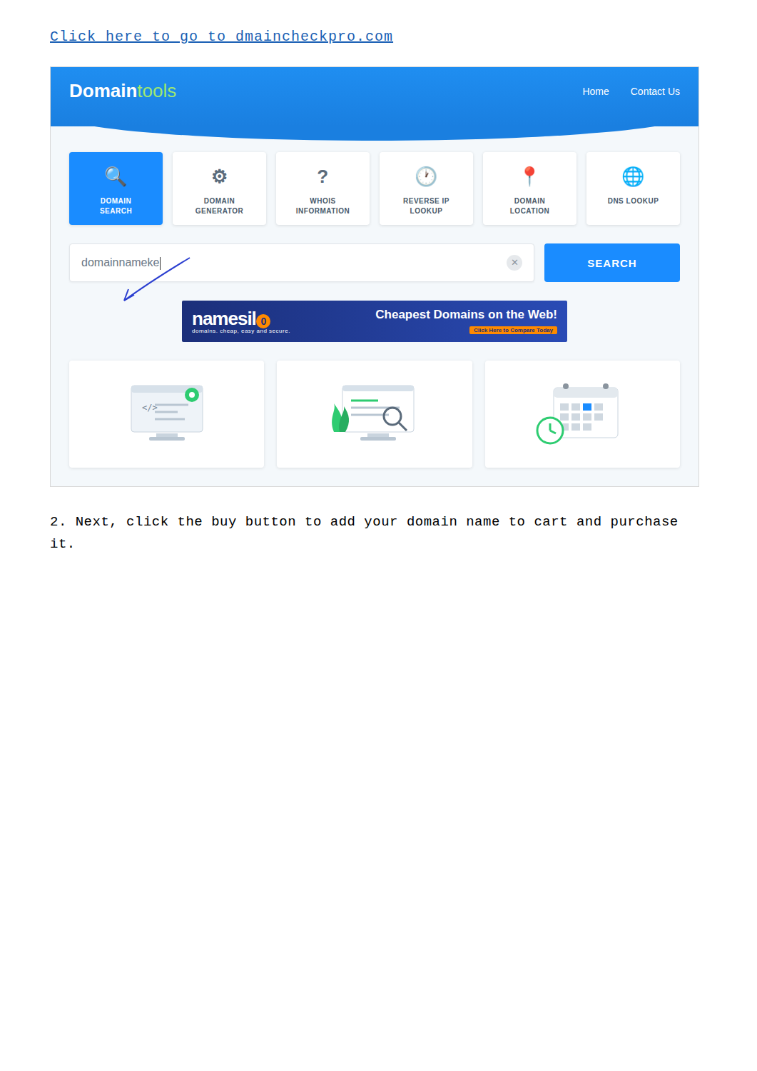Click here to go to dmaincheckpro.com
Domaintools
Home Contact Us
🔍 DOMAIN
SEARCH
⚙ DOMAIN
GENERATOR
? WHOIS
INFORMATION
🕐 REVERSE IP
LOOKUP
📍 DOMAIN
LOCATION
🌐 DNS LOOKUP
domainnameke ✕
SEARCH
namesil0
domains. cheap, easy and secure.
Cheapest Domains on the Web!
Click Here to Compare Today
</>
2. Next, click the buy button to add your domain name to cart and purchase it.